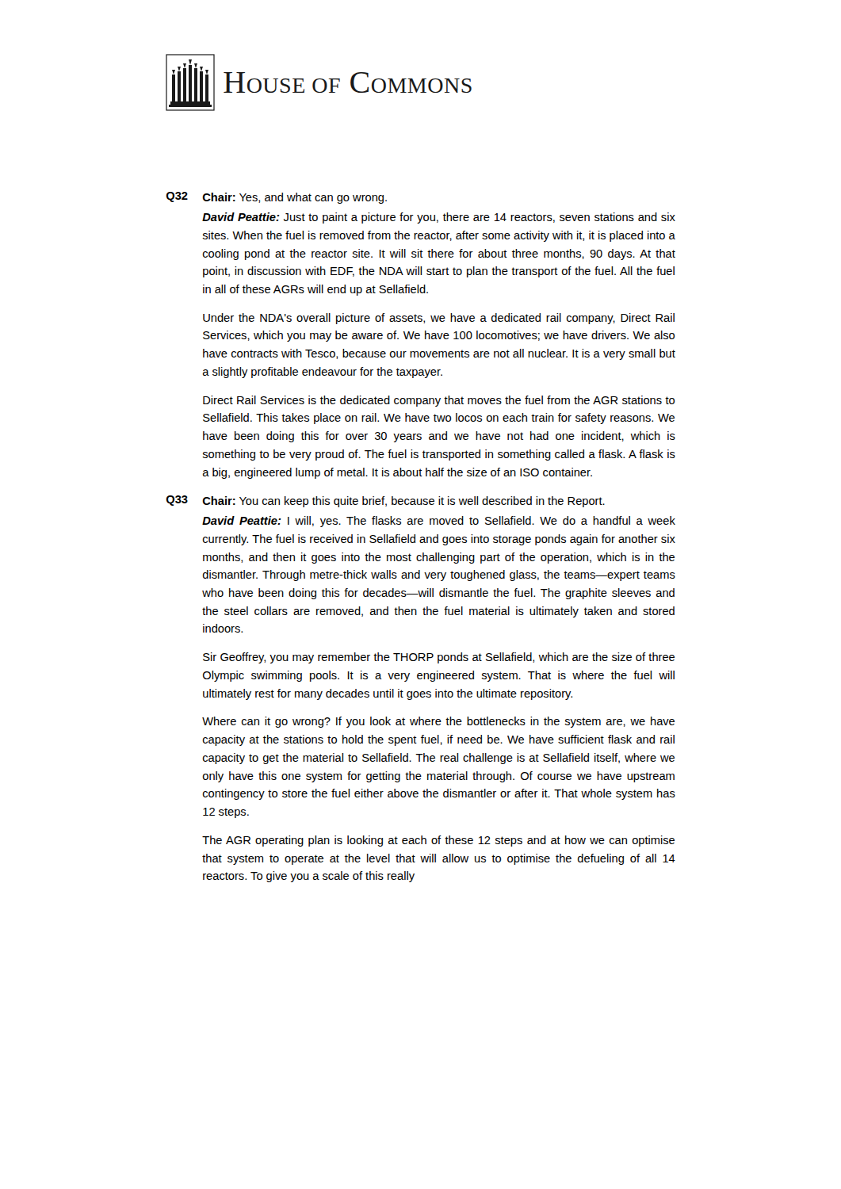HOUSE OF COMMONS
Q32
Chair: Yes, and what can go wrong.
David Peattie: Just to paint a picture for you, there are 14 reactors, seven stations and six sites. When the fuel is removed from the reactor, after some activity with it, it is placed into a cooling pond at the reactor site. It will sit there for about three months, 90 days. At that point, in discussion with EDF, the NDA will start to plan the transport of the fuel. All the fuel in all of these AGRs will end up at Sellafield.
Under the NDA's overall picture of assets, we have a dedicated rail company, Direct Rail Services, which you may be aware of. We have 100 locomotives; we have drivers. We also have contracts with Tesco, because our movements are not all nuclear. It is a very small but a slightly profitable endeavour for the taxpayer.
Direct Rail Services is the dedicated company that moves the fuel from the AGR stations to Sellafield. This takes place on rail. We have two locos on each train for safety reasons. We have been doing this for over 30 years and we have not had one incident, which is something to be very proud of. The fuel is transported in something called a flask. A flask is a big, engineered lump of metal. It is about half the size of an ISO container.
Q33
Chair: You can keep this quite brief, because it is well described in the Report.
David Peattie: I will, yes. The flasks are moved to Sellafield. We do a handful a week currently. The fuel is received in Sellafield and goes into storage ponds again for another six months, and then it goes into the most challenging part of the operation, which is in the dismantler. Through metre-thick walls and very toughened glass, the teams—expert teams who have been doing this for decades—will dismantle the fuel. The graphite sleeves and the steel collars are removed, and then the fuel material is ultimately taken and stored indoors.
Sir Geoffrey, you may remember the THORP ponds at Sellafield, which are the size of three Olympic swimming pools. It is a very engineered system. That is where the fuel will ultimately rest for many decades until it goes into the ultimate repository.
Where can it go wrong? If you look at where the bottlenecks in the system are, we have capacity at the stations to hold the spent fuel, if need be. We have sufficient flask and rail capacity to get the material to Sellafield. The real challenge is at Sellafield itself, where we only have this one system for getting the material through. Of course we have upstream contingency to store the fuel either above the dismantler or after it. That whole system has 12 steps.
The AGR operating plan is looking at each of these 12 steps and at how we can optimise that system to operate at the level that will allow us to optimise the defueling of all 14 reactors. To give you a scale of this really